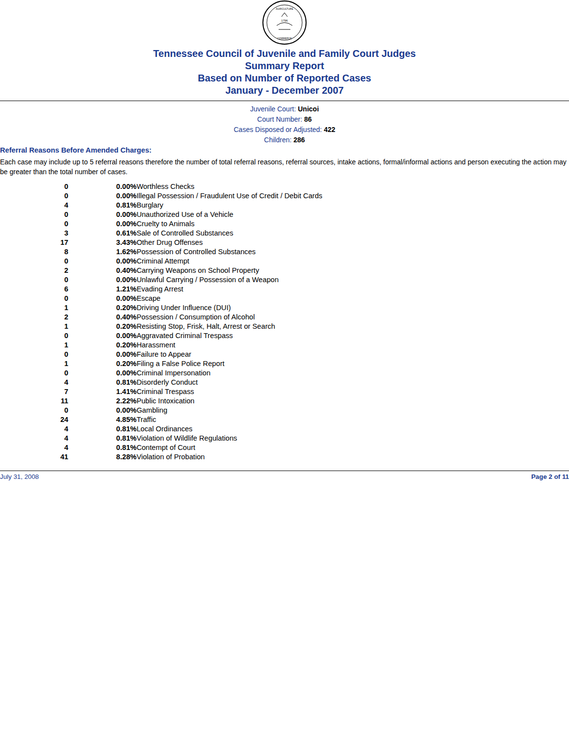AGRICULTURE COMMERCE 1796
Tennessee Council of Juvenile and Family Court Judges
Summary Report
Based on Number of Reported Cases
January - December 2007
Juvenile Court: Unicoi
Court Number: 86
Cases Disposed or Adjusted: 422
Children: 286
Referral Reasons Before Amended Charges:
Each case may include up to 5 referral reasons therefore the number of total referral reasons, referral sources, intake actions, formal/informal actions and person executing the action may be greater than the total number of cases.
| 0 | 0.00% | Worthless Checks |
| 0 | 0.00% | Illegal Possession / Fraudulent Use of Credit / Debit Cards |
| 4 | 0.81% | Burglary |
| 0 | 0.00% | Unauthorized Use of a Vehicle |
| 0 | 0.00% | Cruelty to Animals |
| 3 | 0.61% | Sale of Controlled Substances |
| 17 | 3.43% | Other Drug Offenses |
| 8 | 1.62% | Possession of Controlled Substances |
| 0 | 0.00% | Criminal Attempt |
| 2 | 0.40% | Carrying Weapons on School Property |
| 0 | 0.00% | Unlawful Carrying / Possession of a Weapon |
| 6 | 1.21% | Evading Arrest |
| 0 | 0.00% | Escape |
| 1 | 0.20% | Driving Under Influence (DUI) |
| 2 | 0.40% | Possession / Consumption of Alcohol |
| 1 | 0.20% | Resisting Stop, Frisk, Halt, Arrest or Search |
| 0 | 0.00% | Aggravated Criminal Trespass |
| 1 | 0.20% | Harassment |
| 0 | 0.00% | Failure to Appear |
| 1 | 0.20% | Filing a False Police Report |
| 0 | 0.00% | Criminal Impersonation |
| 4 | 0.81% | Disorderly Conduct |
| 7 | 1.41% | Criminal Trespass |
| 11 | 2.22% | Public Intoxication |
| 0 | 0.00% | Gambling |
| 24 | 4.85% | Traffic |
| 4 | 0.81% | Local Ordinances |
| 4 | 0.81% | Violation of Wildlife Regulations |
| 4 | 0.81% | Contempt of Court |
| 41 | 8.28% | Violation of Probation |
July 31, 2008
Page 2 of 11